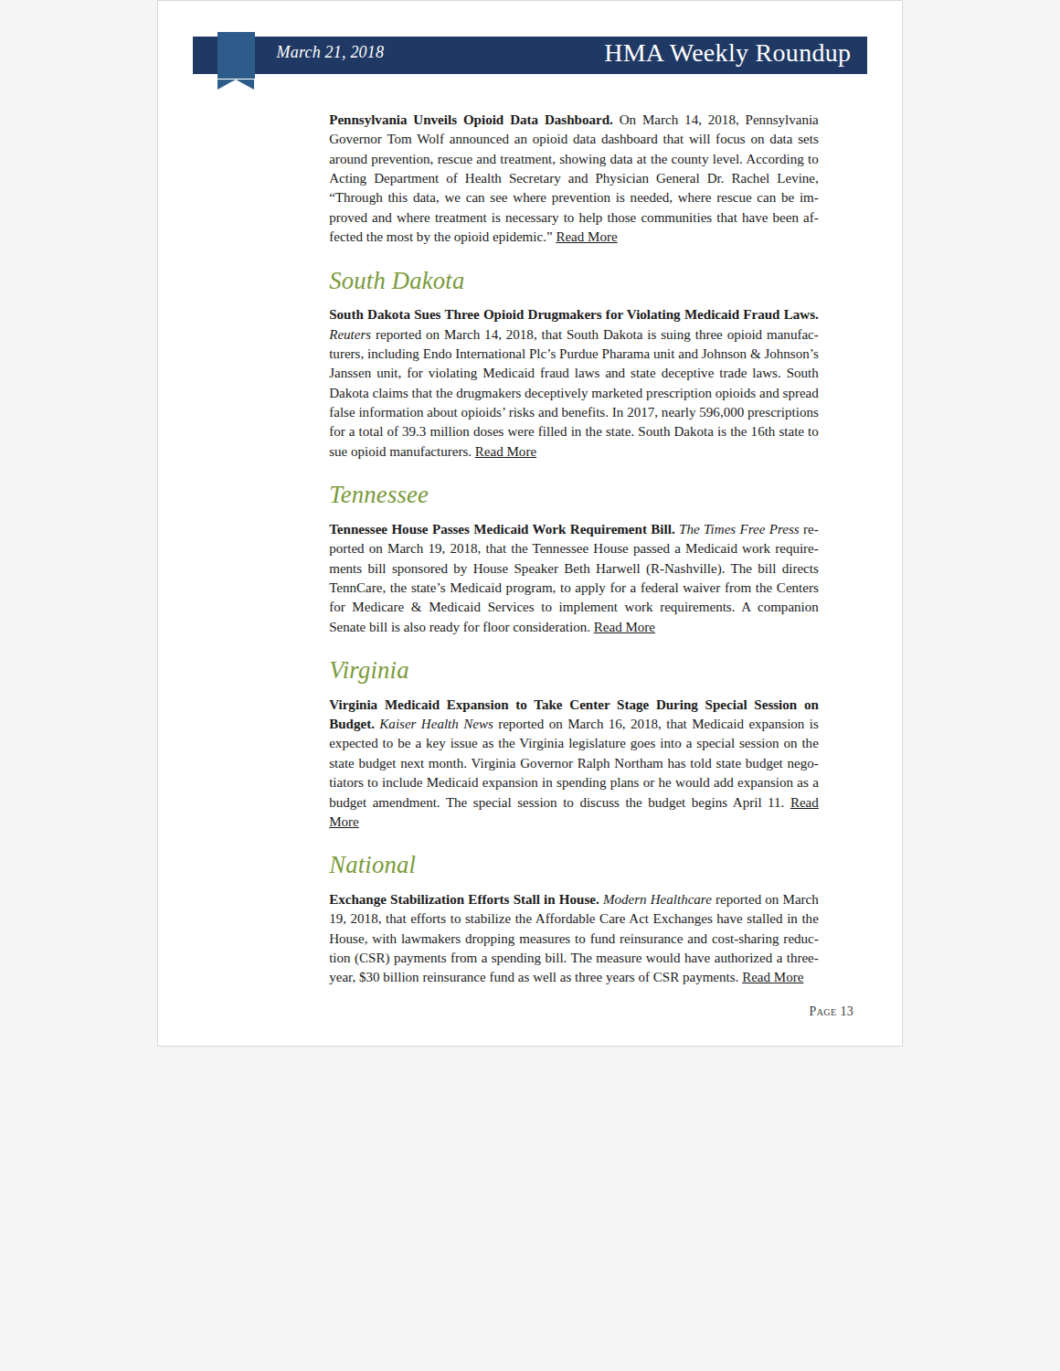March 21, 2018
HMA Weekly Roundup
Pennsylvania Unveils Opioid Data Dashboard. On March 14, 2018, Pennsylvania Governor Tom Wolf announced an opioid data dashboard that will focus on data sets around prevention, rescue and treatment, showing data at the county level. According to Acting Department of Health Secretary and Physician General Dr. Rachel Levine, “Through this data, we can see where prevention is needed, where rescue can be improved and where treatment is necessary to help those communities that have been affected the most by the opioid epidemic.” Read More
South Dakota
South Dakota Sues Three Opioid Drugmakers for Violating Medicaid Fraud Laws. Reuters reported on March 14, 2018, that South Dakota is suing three opioid manufacturers, including Endo International Plc’s Purdue Pharama unit and Johnson & Johnson’s Janssen unit, for violating Medicaid fraud laws and state deceptive trade laws. South Dakota claims that the drugmakers deceptively marketed prescription opioids and spread false information about opioids’ risks and benefits. In 2017, nearly 596,000 prescriptions for a total of 39.3 million doses were filled in the state. South Dakota is the 16th state to sue opioid manufacturers. Read More
Tennessee
Tennessee House Passes Medicaid Work Requirement Bill. The Times Free Press reported on March 19, 2018, that the Tennessee House passed a Medicaid work requirements bill sponsored by House Speaker Beth Harwell (R-Nashville). The bill directs TennCare, the state’s Medicaid program, to apply for a federal waiver from the Centers for Medicare & Medicaid Services to implement work requirements. A companion Senate bill is also ready for floor consideration. Read More
Virginia
Virginia Medicaid Expansion to Take Center Stage During Special Session on Budget. Kaiser Health News reported on March 16, 2018, that Medicaid expansion is expected to be a key issue as the Virginia legislature goes into a special session on the state budget next month. Virginia Governor Ralph Northam has told state budget negotiators to include Medicaid expansion in spending plans or he would add expansion as a budget amendment. The special session to discuss the budget begins April 11. Read More
National
Exchange Stabilization Efforts Stall in House. Modern Healthcare reported on March 19, 2018, that efforts to stabilize the Affordable Care Act Exchanges have stalled in the House, with lawmakers dropping measures to fund reinsurance and cost-sharing reduction (CSR) payments from a spending bill. The measure would have authorized a three-year, $30 billion reinsurance fund as well as three years of CSR payments. Read More
Page 13